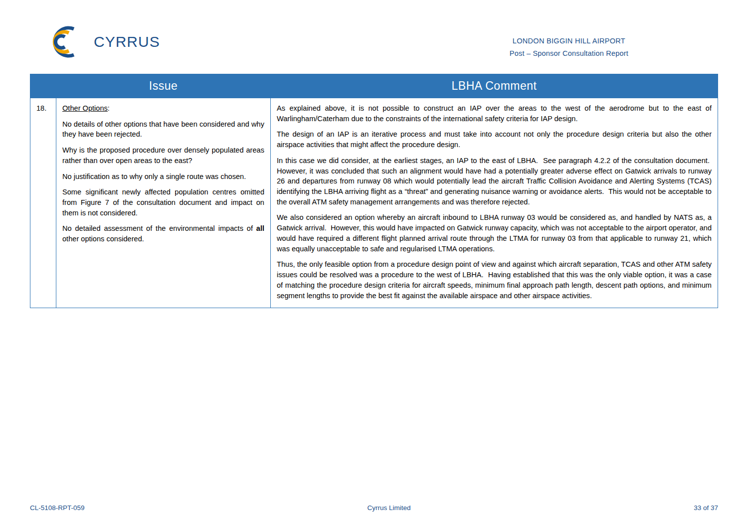CYRRUS
LONDON BIGGIN HILL AIRPORT
Post – Sponsor Consultation Report
| | Issue | LBHA Comment |
| --- | --- | --- |
| 18. | Other Options : No details of other options that have been considered and why they have been rejected. Why is the proposed procedure over densely populated areas rather than over open areas to the east? No justification as to why only a single route was chosen. Some significant newly affected population centres omitted from Figure 7 of the consultation document and impact on them is not considered. No detailed assessment of the environmental impacts of all other options considered. | As explained above, it is not possible to construct an IAP over the areas to the west of the aerodrome but to the east of Warlingham/Caterham due to the constraints of the international safety criteria for IAP design. The design of an IAP is an iterative process and must take into account not only the procedure design criteria but also the other airspace activities that might affect the procedure design. In this case we did consider, at the earliest stages, an IAP to the east of LBHA. See paragraph 4.2.2 of the consultation document. However, it was concluded that such an alignment would have had a potentially greater adverse effect on Gatwick arrivals to runway 26 and departures from runway 08 which would potentially lead the aircraft Traffic Collision Avoidance and Alerting Systems (TCAS) identifying the LBHA arriving flight as a “threat” and generating nuisance warning or avoidance alerts. This would not be acceptable to the overall ATM safety management arrangements and was therefore rejected. We also considered an option whereby an aircraft inbound to LBHA runway 03 would be considered as, and handled by NATS as, a Gatwick arrival. However, this would have impacted on Gatwick runway capacity, which was not acceptable to the airport operator, and would have required a different flight planned arrival route through the LTMA for runway 03 from that applicable to runway 21, which was equally unacceptable to safe and regularised LTMA operations. Thus, the only feasible option from a procedure design point of view and against which aircraft separation, TCAS and other ATM safety issues could be resolved was a procedure to the west of LBHA. Having established that this was the only viable option, it was a case of matching the procedure design criteria for aircraft speeds, minimum final approach path length, descent path options, and minimum segment lengths to provide the best fit against the available airspace and other airspace activities. |
CL-5108-RPT-059
Cyrrus Limited
33 of 37